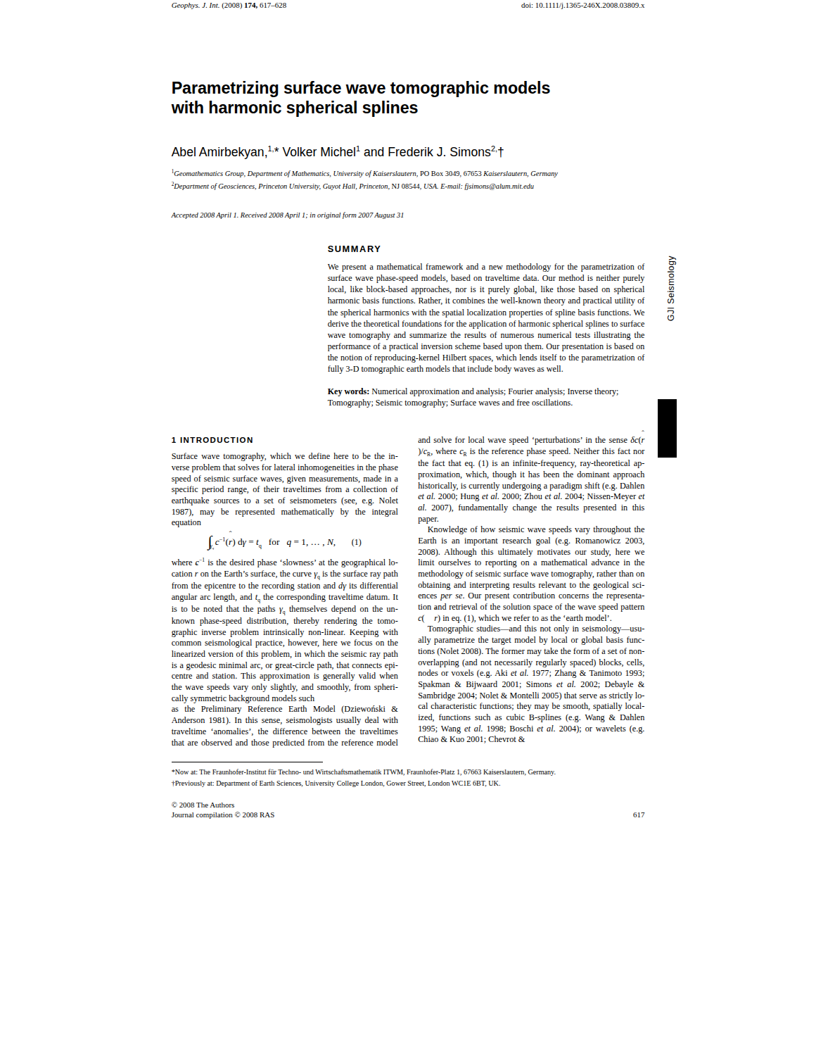Geophys. J. Int. (2008) 174, 617–628
doi: 10.1111/j.1365-246X.2008.03809.x
Parametrizing surface wave tomographic models
with harmonic spherical splines
Abel Amirbekyan,1,* Volker Michel1 and Frederik J. Simons2,†
1Geomathematics Group, Department of Mathematics, University of Kaiserslautern, PO Box 3049, 67653 Kaiserslautern, Germany
2Department of Geosciences, Princeton University, Guyot Hall, Princeton, NJ 08544, USA. E-mail: fjsimons@alum.mit.edu
Accepted 2008 April 1. Received 2008 April 1; in original form 2007 August 31
SUMMARY
We present a mathematical framework and a new methodology for the parametrization of surface wave phase-speed models, based on traveltime data. Our method is neither purely local, like block-based approaches, nor is it purely global, like those based on spherical harmonic basis functions. Rather, it combines the well-known theory and practical utility of the spherical harmonics with the spatial localization properties of spline basis functions. We derive the theoretical foundations for the application of harmonic spherical splines to surface wave tomography and summarize the results of numerous numerical tests illustrating the performance of a practical inversion scheme based upon them. Our presentation is based on the notion of reproducing-kernel Hilbert spaces, which lends itself to the parametrization of fully 3-D tomographic earth models that include body waves as well.
Key words: Numerical approximation and analysis; Fourier analysis; Inverse theory; Tomography; Seismic tomography; Surface waves and free oscillations.
1 INTRODUCTION
Surface wave tomography, which we define here to be the inverse problem that solves for lateral inhomogeneities in the phase speed of seismic surface waves, given measurements, made in a specific period range, of their traveltimes from a collection of earthquake sources to a set of seismometers (see, e.g. Nolet 1987), may be represented mathematically by the integral equation
∫γq c−1(ˆr) dγ = tq for q = 1, … , N,
(1)
where c−1 is the desired phase ‘slowness’ at the geographical location ˆr on the Earth’s surface, the curve γq is the surface ray path from the epicentre to the recording station and dγ its differential angular arc length, and tq the corresponding traveltime datum. It is to be noted that the paths γq themselves depend on the unknown phase-speed distribution, thereby rendering the tomographic inverse problem intrinsically non-linear. Keeping with common seismological practice, however, here we focus on the linearized version of this problem, in which the seismic ray path is a geodesic minimal arc, or great-circle path, that connects epicentre and station. This approximation is generally valid when the wave speeds vary only slightly, and smoothly, from spherically symmetric background models such
as the Preliminary Reference Earth Model (Dziewoński & Anderson 1981). In this sense, seismologists usually deal with traveltime ‘anomalies’, the difference between the traveltimes that are observed and those predicted from the reference model and solve for local wave speed ‘perturbations’ in the sense δc(ˆr)/cR, where cR is the reference phase speed. Neither this fact nor the fact that eq. (1) is an infinite-frequency, ray-theoretical approximation, which, though it has been the dominant approach historically, is currently undergoing a paradigm shift (e.g. Dahlen et al. 2000; Hung et al. 2000; Zhou et al. 2004; Nissen-Meyer et al. 2007), fundamentally change the results presented in this paper.
Knowledge of how seismic wave speeds vary throughout the Earth is an important research goal (e.g. Romanowicz 2003, 2008). Although this ultimately motivates our study, here we limit ourselves to reporting on a mathematical advance in the methodology of seismic surface wave tomography, rather than on obtaining and interpreting results relevant to the geological sciences per se. Our present contribution concerns the representation and retrieval of the solution space of the wave speed pattern c(ˆr) in eq. (1), which we refer to as the ‘earth model’.
Tomographic studies—and this not only in seismology—usually parametrize the target model by local or global basis functions (Nolet 2008). The former may take the form of a set of non-overlapping (and not necessarily regularly spaced) blocks, cells, nodes or voxels (e.g. Aki et al. 1977; Zhang & Tanimoto 1993; Spakman & Bijwaard 2001; Simons et al. 2002; Debayle & Sambridge 2004; Nolet & Montelli 2005) that serve as strictly local characteristic functions; they may be smooth, spatially localized, functions such as cubic B-splines (e.g. Wang & Dahlen 1995; Wang et al. 1998; Boschi et al. 2004); or wavelets (e.g. Chiao & Kuo 2001; Chevrot &
*Now at: The Fraunhofer-Institut für Techno- und Wirtschaftsmathematik ITWM, Fraunhofer-Platz 1, 67663 Kaiserslautern, Germany.
†Previously at: Department of Earth Sciences, University College London, Gower Street, London WC1E 6BT, UK.
© 2008 The Authors
Journal compilation © 2008 RAS
617
GJI Seismology